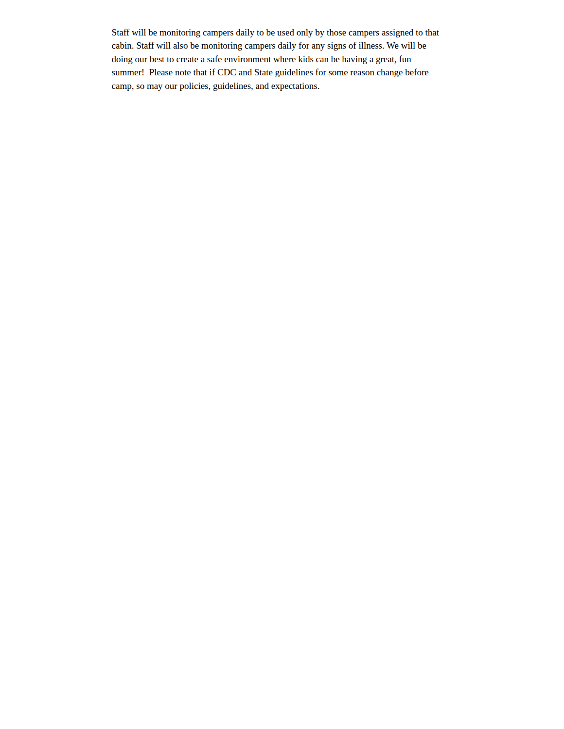Staff will be monitoring campers daily to be used only by those campers assigned to that cabin. Staff will also be monitoring campers daily for any signs of illness. We will be doing our best to create a safe environment where kids can be having a great, fun summer! Please note that if CDC and State guidelines for some reason change before camp, so may our policies, guidelines, and expectations.